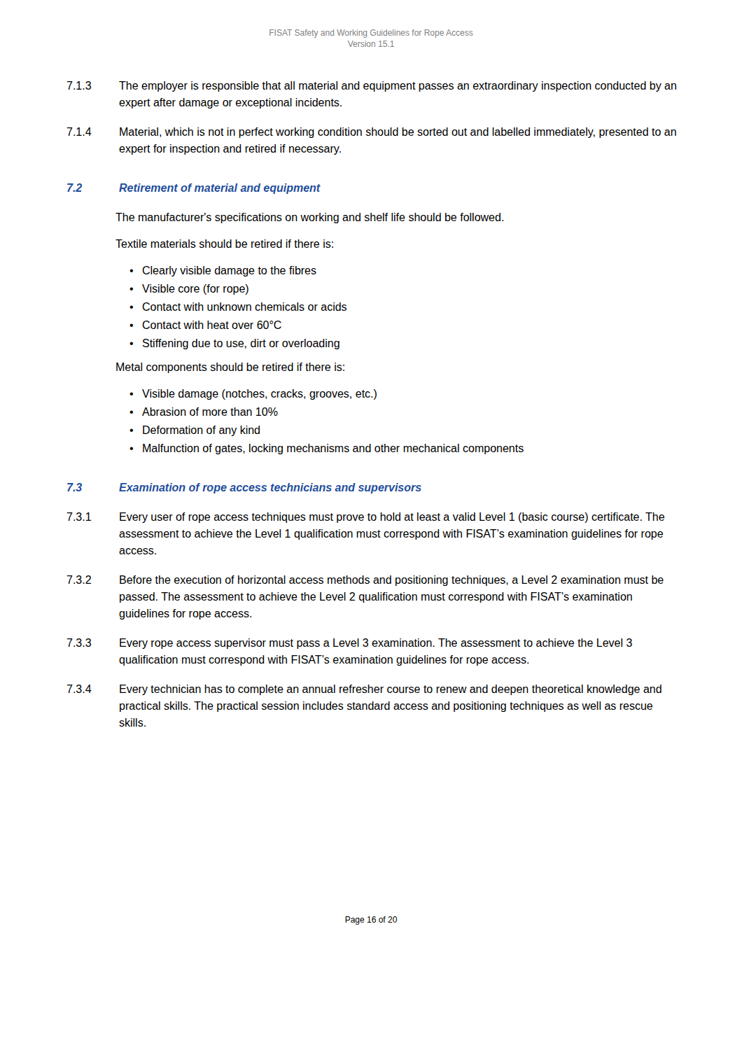FISAT Safety and Working Guidelines for Rope Access
Version 15.1
7.1.3
The employer is responsible that all material and equipment passes an extraordinary inspection conducted by an expert after damage or exceptional incidents.
7.1.4
Material, which is not in perfect working condition should be sorted out and labelled immediately, presented to an expert for inspection and retired if necessary.
7.2 Retirement of material and equipment
The manufacturer's specifications on working and shelf life should be followed.
Textile materials should be retired if there is:
Clearly visible damage to the fibres
Visible core (for rope)
Contact with unknown chemicals or acids
Contact with heat over 60°C
Stiffening due to use, dirt or overloading
Metal components should be retired if there is:
Visible damage (notches, cracks, grooves, etc.)
Abrasion of more than 10%
Deformation of any kind
Malfunction of gates, locking mechanisms and other mechanical components
7.3 Examination of rope access technicians and supervisors
7.3.1
Every user of rope access techniques must prove to hold at least a valid Level 1 (basic course) certificate. The assessment to achieve the Level 1 qualification must correspond with FISAT’s examination guidelines for rope access.
7.3.2
Before the execution of horizontal access methods and positioning techniques, a Level 2 examination must be passed. The assessment to achieve the Level 2 qualification must correspond with FISAT’s examination guidelines for rope access.
7.3.3
Every rope access supervisor must pass a Level 3 examination. The assessment to achieve the Level 3 qualification must correspond with FISAT’s examination guidelines for rope access.
7.3.4
Every technician has to complete an annual refresher course to renew and deepen theoretical knowledge and practical skills. The practical session includes standard access and positioning techniques as well as rescue skills.
Page 16 of 20